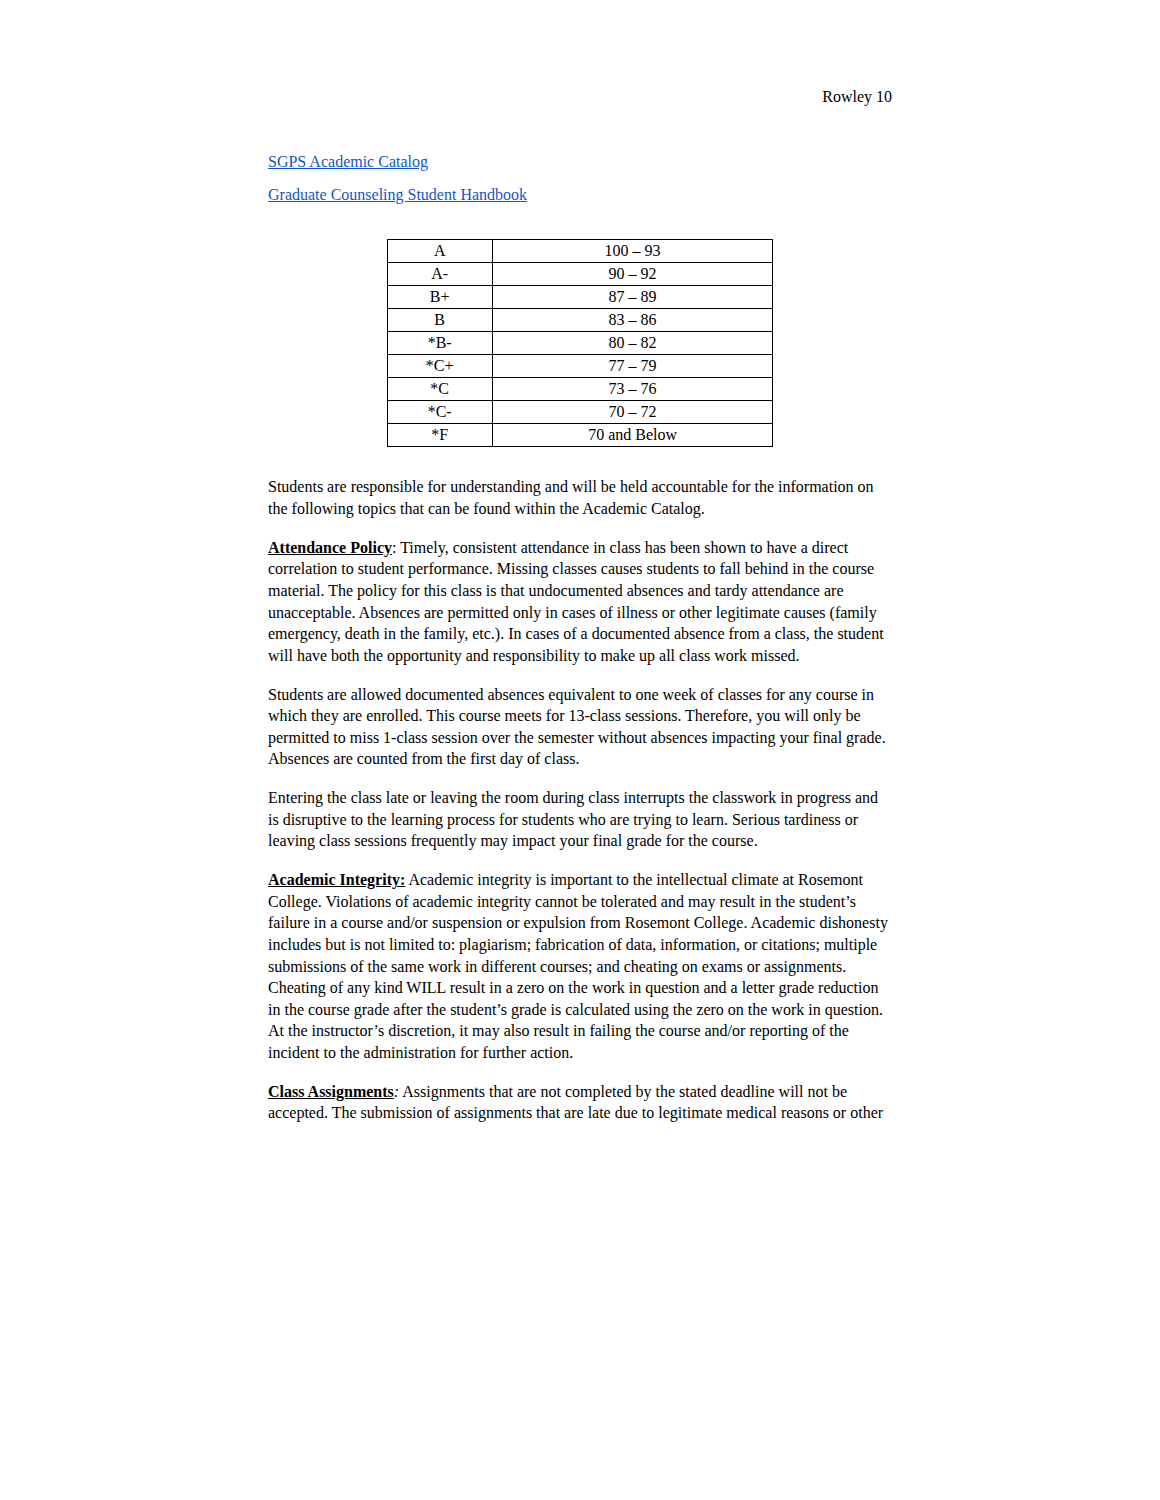Rowley 10
SGPS Academic Catalog
Graduate Counseling Student Handbook
| A | 100 – 93 |
| A- | 90 – 92 |
| B+ | 87 – 89 |
| B | 83 – 86 |
| *B- | 80 – 82 |
| *C+ | 77 – 79 |
| *C | 73 – 76 |
| *C- | 70 – 72 |
| *F | 70 and Below |
Students are responsible for understanding and will be held accountable for the information on the following topics that can be found within the Academic Catalog.
Attendance Policy: Timely, consistent attendance in class has been shown to have a direct correlation to student performance. Missing classes causes students to fall behind in the course material. The policy for this class is that undocumented absences and tardy attendance are unacceptable. Absences are permitted only in cases of illness or other legitimate causes (family emergency, death in the family, etc.). In cases of a documented absence from a class, the student will have both the opportunity and responsibility to make up all class work missed.
Students are allowed documented absences equivalent to one week of classes for any course in which they are enrolled. This course meets for 13-class sessions. Therefore, you will only be permitted to miss 1-class session over the semester without absences impacting your final grade. Absences are counted from the first day of class.
Entering the class late or leaving the room during class interrupts the classwork in progress and is disruptive to the learning process for students who are trying to learn. Serious tardiness or leaving class sessions frequently may impact your final grade for the course.
Academic Integrity: Academic integrity is important to the intellectual climate at Rosemont College. Violations of academic integrity cannot be tolerated and may result in the student’s failure in a course and/or suspension or expulsion from Rosemont College. Academic dishonesty includes but is not limited to: plagiarism; fabrication of data, information, or citations; multiple submissions of the same work in different courses; and cheating on exams or assignments. Cheating of any kind WILL result in a zero on the work in question and a letter grade reduction in the course grade after the student’s grade is calculated using the zero on the work in question. At the instructor’s discretion, it may also result in failing the course and/or reporting of the incident to the administration for further action.
Class Assignments: Assignments that are not completed by the stated deadline will not be accepted. The submission of assignments that are late due to legitimate medical reasons or other